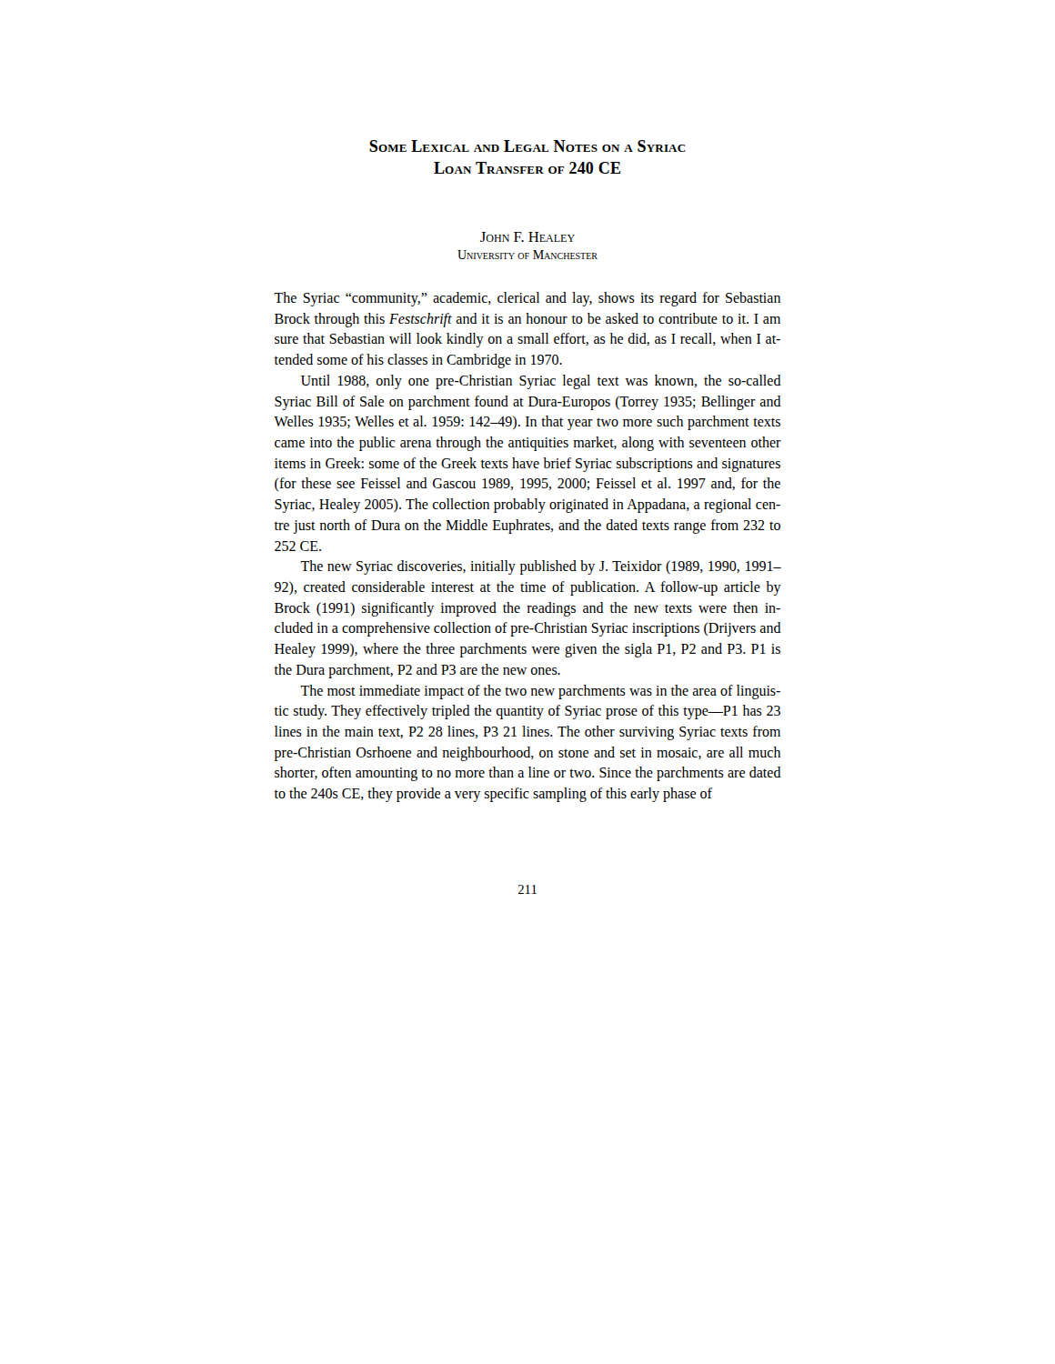Some Lexical and Legal Notes on a Syriac
Loan Transfer of 240 CE
John F. Healey
University of Manchester
The Syriac “community,” academic, clerical and lay, shows its regard for Sebastian Brock through this Festschrift and it is an honour to be asked to contribute to it. I am sure that Sebastian will look kindly on a small effort, as he did, as I recall, when I attended some of his classes in Cambridge in 1970.
Until 1988, only one pre-Christian Syriac legal text was known, the so-called Syriac Bill of Sale on parchment found at Dura-Europos (Torrey 1935; Bellinger and Welles 1935; Welles et al. 1959: 142–49). In that year two more such parchment texts came into the public arena through the antiquities market, along with seventeen other items in Greek: some of the Greek texts have brief Syriac subscriptions and signatures (for these see Feissel and Gascou 1989, 1995, 2000; Feissel et al. 1997 and, for the Syriac, Healey 2005). The collection probably originated in Appadana, a regional centre just north of Dura on the Middle Euphrates, and the dated texts range from 232 to 252 CE.
The new Syriac discoveries, initially published by J. Teixidor (1989, 1990, 1991–92), created considerable interest at the time of publication. A follow-up article by Brock (1991) significantly improved the readings and the new texts were then included in a comprehensive collection of pre-Christian Syriac inscriptions (Drijvers and Healey 1999), where the three parchments were given the sigla P1, P2 and P3. P1 is the Dura parchment, P2 and P3 are the new ones.
The most immediate impact of the two new parchments was in the area of linguistic study. They effectively tripled the quantity of Syriac prose of this type—P1 has 23 lines in the main text, P2 28 lines, P3 21 lines. The other surviving Syriac texts from pre-Christian Osrhoene and neighbourhood, on stone and set in mosaic, are all much shorter, often amounting to no more than a line or two. Since the parchments are dated to the 240s CE, they provide a very specific sampling of this early phase of
211